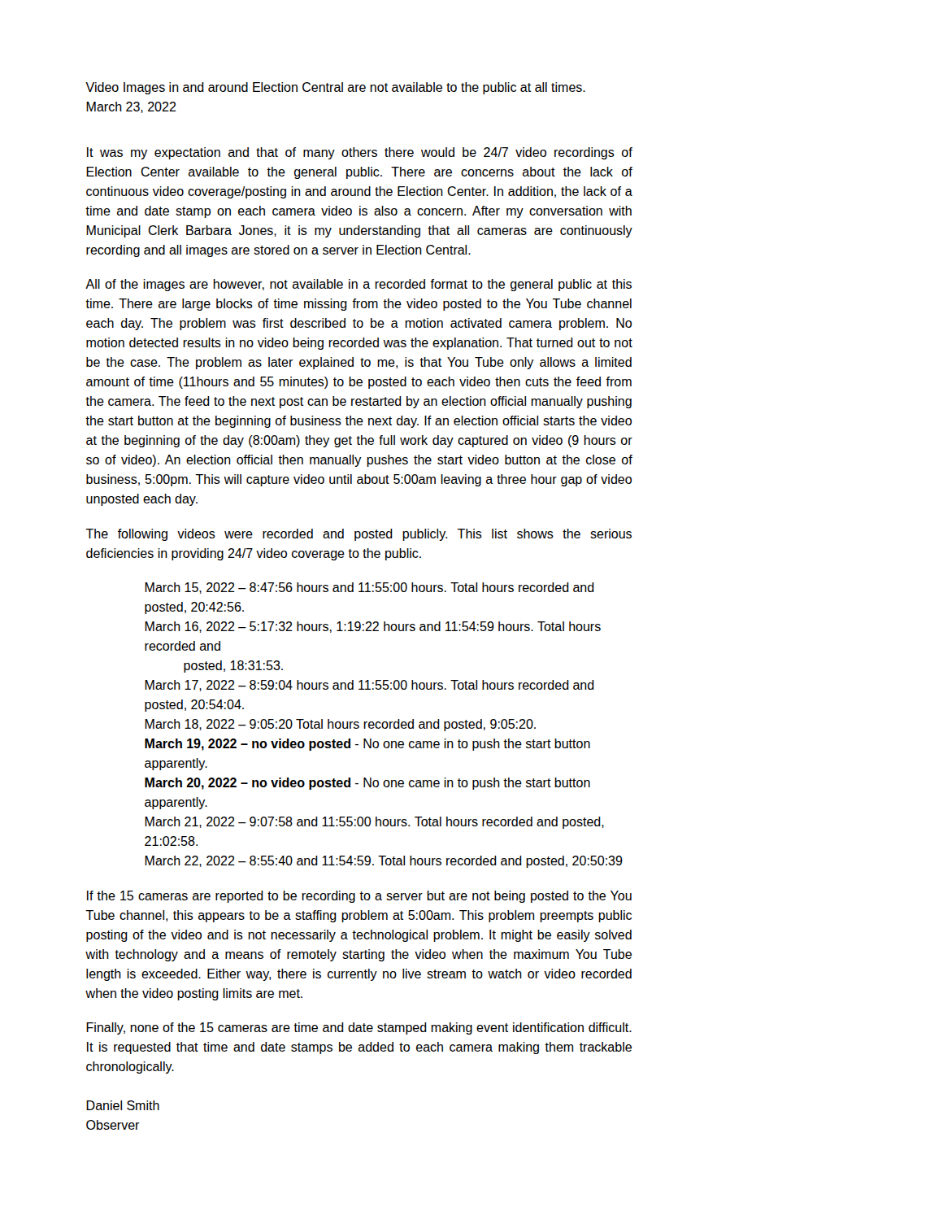Video Images in and around Election Central are not available to the public at all times.
March 23, 2022
It was my expectation and that of many others there would be 24/7 video recordings of Election Center available to the general public. There are concerns about the lack of continuous video coverage/posting in and around the Election Center. In addition, the lack of a time and date stamp on each camera video is also a concern. After my conversation with Municipal Clerk Barbara Jones, it is my understanding that all cameras are continuously recording and all images are stored on a server in Election Central.
All of the images are however, not available in a recorded format to the general public at this time. There are large blocks of time missing from the video posted to the You Tube channel each day. The problem was first described to be a motion activated camera problem. No motion detected results in no video being recorded was the explanation. That turned out to not be the case. The problem as later explained to me, is that You Tube only allows a limited amount of time (11hours and 55 minutes) to be posted to each video then cuts the feed from the camera. The feed to the next post can be restarted by an election official manually pushing the start button at the beginning of business the next day. If an election official starts the video at the beginning of the day (8:00am) they get the full work day captured on video (9 hours or so of video). An election official then manually pushes the start video button at the close of business, 5:00pm. This will capture video until about 5:00am leaving a three hour gap of video unposted each day.
The following videos were recorded and posted publicly. This list shows the serious deficiencies in providing 24/7 video coverage to the public.
March 15, 2022 – 8:47:56 hours and 11:55:00 hours. Total hours recorded and posted, 20:42:56.
March 16, 2022 – 5:17:32 hours, 1:19:22 hours and 11:54:59 hours. Total hours recorded and
posted, 18:31:53.
March 17, 2022 – 8:59:04 hours and 11:55:00 hours. Total hours recorded and posted, 20:54:04.
March 18, 2022 – 9:05:20 Total hours recorded and posted, 9:05:20.
March 19, 2022 – no video posted - No one came in to push the start button apparently.
March 20, 2022 – no video posted - No one came in to push the start button apparently.
March 21, 2022 – 9:07:58 and 11:55:00 hours. Total hours recorded and posted, 21:02:58.
March 22, 2022 – 8:55:40 and 11:54:59. Total hours recorded and posted, 20:50:39
If the 15 cameras are reported to be recording to a server but are not being posted to the You Tube channel, this appears to be a staffing problem at 5:00am. This problem preempts public posting of the video and is not necessarily a technological problem. It might be easily solved with technology and a means of remotely starting the video when the maximum You Tube length is exceeded. Either way, there is currently no live stream to watch or video recorded when the video posting limits are met.
Finally, none of the 15 cameras are time and date stamped making event identification difficult. It is requested that time and date stamps be added to each camera making them trackable chronologically.
Daniel Smith
Observer